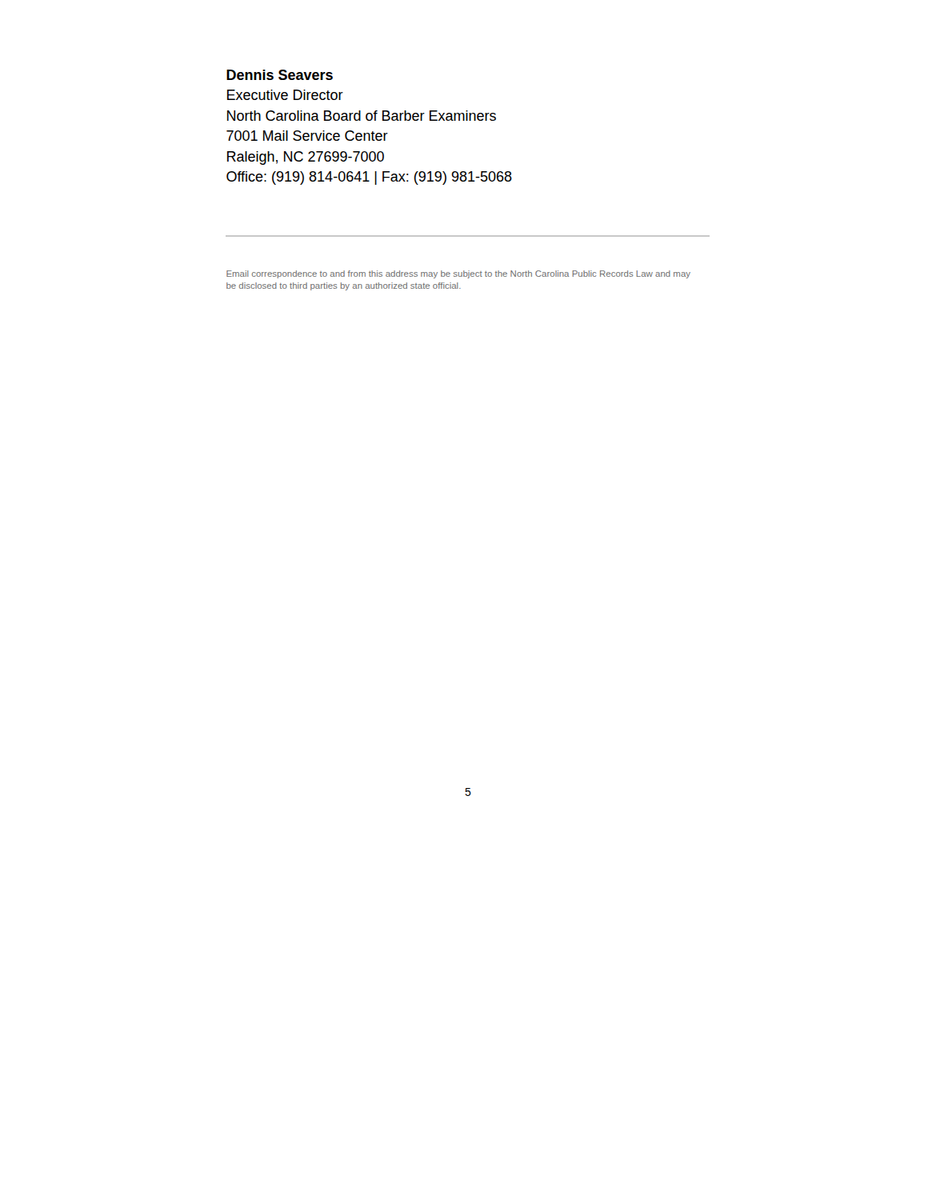Dennis Seavers
Executive Director
North Carolina Board of Barber Examiners
7001 Mail Service Center
Raleigh, NC 27699-7000
Office: (919) 814-0641 | Fax: (919) 981-5068
Email correspondence to and from this address may be subject to the North Carolina Public Records Law and may be disclosed to third parties by an authorized state official.
5